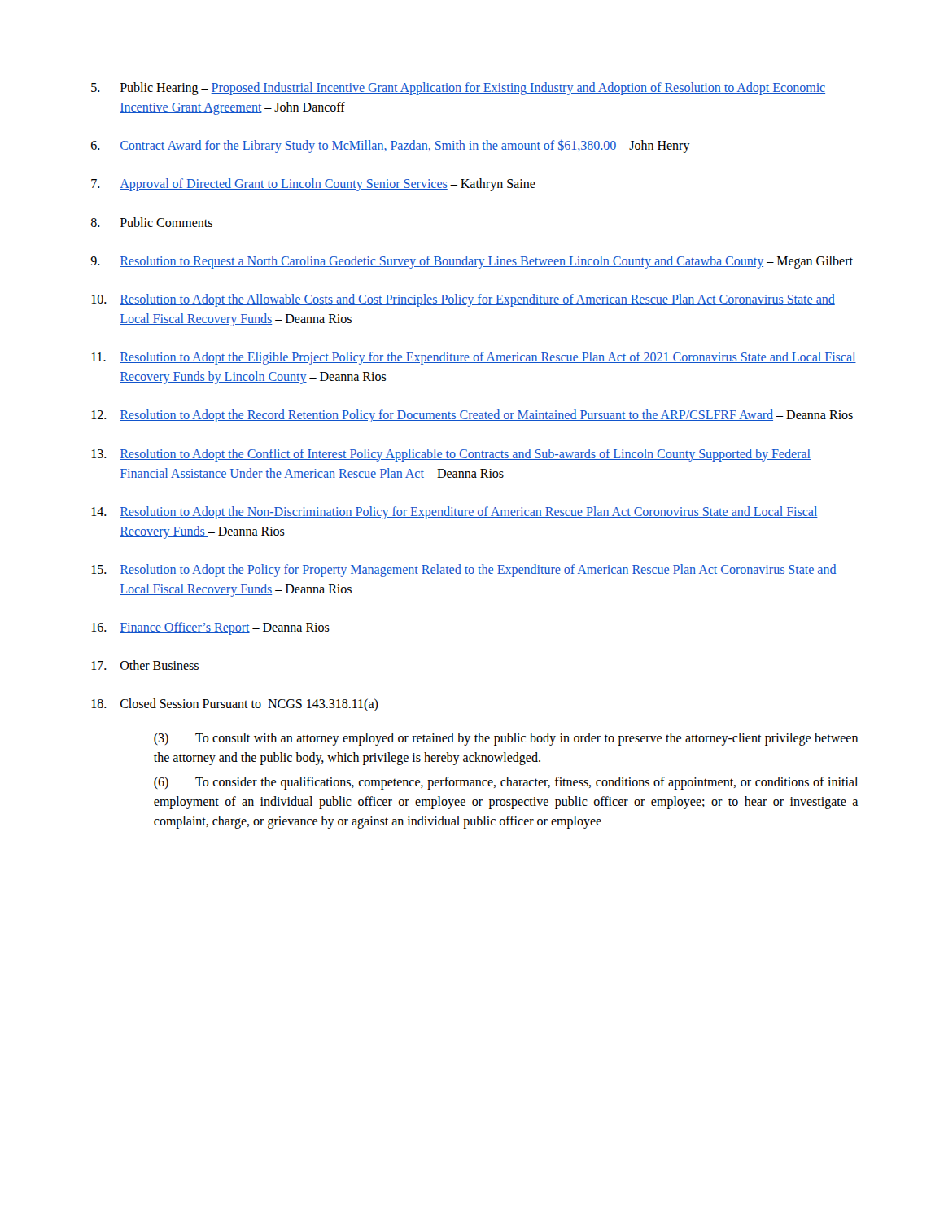5. Public Hearing – Proposed Industrial Incentive Grant Application for Existing Industry and Adoption of Resolution to Adopt Economic Incentive Grant Agreement – John Dancoff
6. Contract Award for the Library Study to McMillan, Pazdan, Smith in the amount of $61,380.00 – John Henry
7. Approval of Directed Grant to Lincoln County Senior Services – Kathryn Saine
8. Public Comments
9. Resolution to Request a North Carolina Geodetic Survey of Boundary Lines Between Lincoln County and Catawba County – Megan Gilbert
10. Resolution to Adopt the Allowable Costs and Cost Principles Policy for Expenditure of American Rescue Plan Act Coronavirus State and Local Fiscal Recovery Funds – Deanna Rios
11. Resolution to Adopt the Eligible Project Policy for the Expenditure of American Rescue Plan Act of 2021 Coronavirus State and Local Fiscal Recovery Funds by Lincoln County – Deanna Rios
12. Resolution to Adopt the Record Retention Policy for Documents Created or Maintained Pursuant to the ARP/CSLFRF Award – Deanna Rios
13. Resolution to Adopt the Conflict of Interest Policy Applicable to Contracts and Sub-awards of Lincoln County Supported by Federal Financial Assistance Under the American Rescue Plan Act – Deanna Rios
14. Resolution to Adopt the Non-Discrimination Policy for Expenditure of American Rescue Plan Act Coronovirus State and Local Fiscal Recovery Funds – Deanna Rios
15. Resolution to Adopt the Policy for Property Management Related to the Expenditure of American Rescue Plan Act Coronavirus State and Local Fiscal Recovery Funds – Deanna Rios
16. Finance Officer’s Report – Deanna Rios
17. Other Business
18. Closed Session Pursuant to NCGS 143.318.11(a)
(3) To consult with an attorney employed or retained by the public body in order to preserve the attorney-client privilege between the attorney and the public body, which privilege is hereby acknowledged.
(6) To consider the qualifications, competence, performance, character, fitness, conditions of appointment, or conditions of initial employment of an individual public officer or employee or prospective public officer or employee; or to hear or investigate a complaint, charge, or grievance by or against an individual public officer or employee